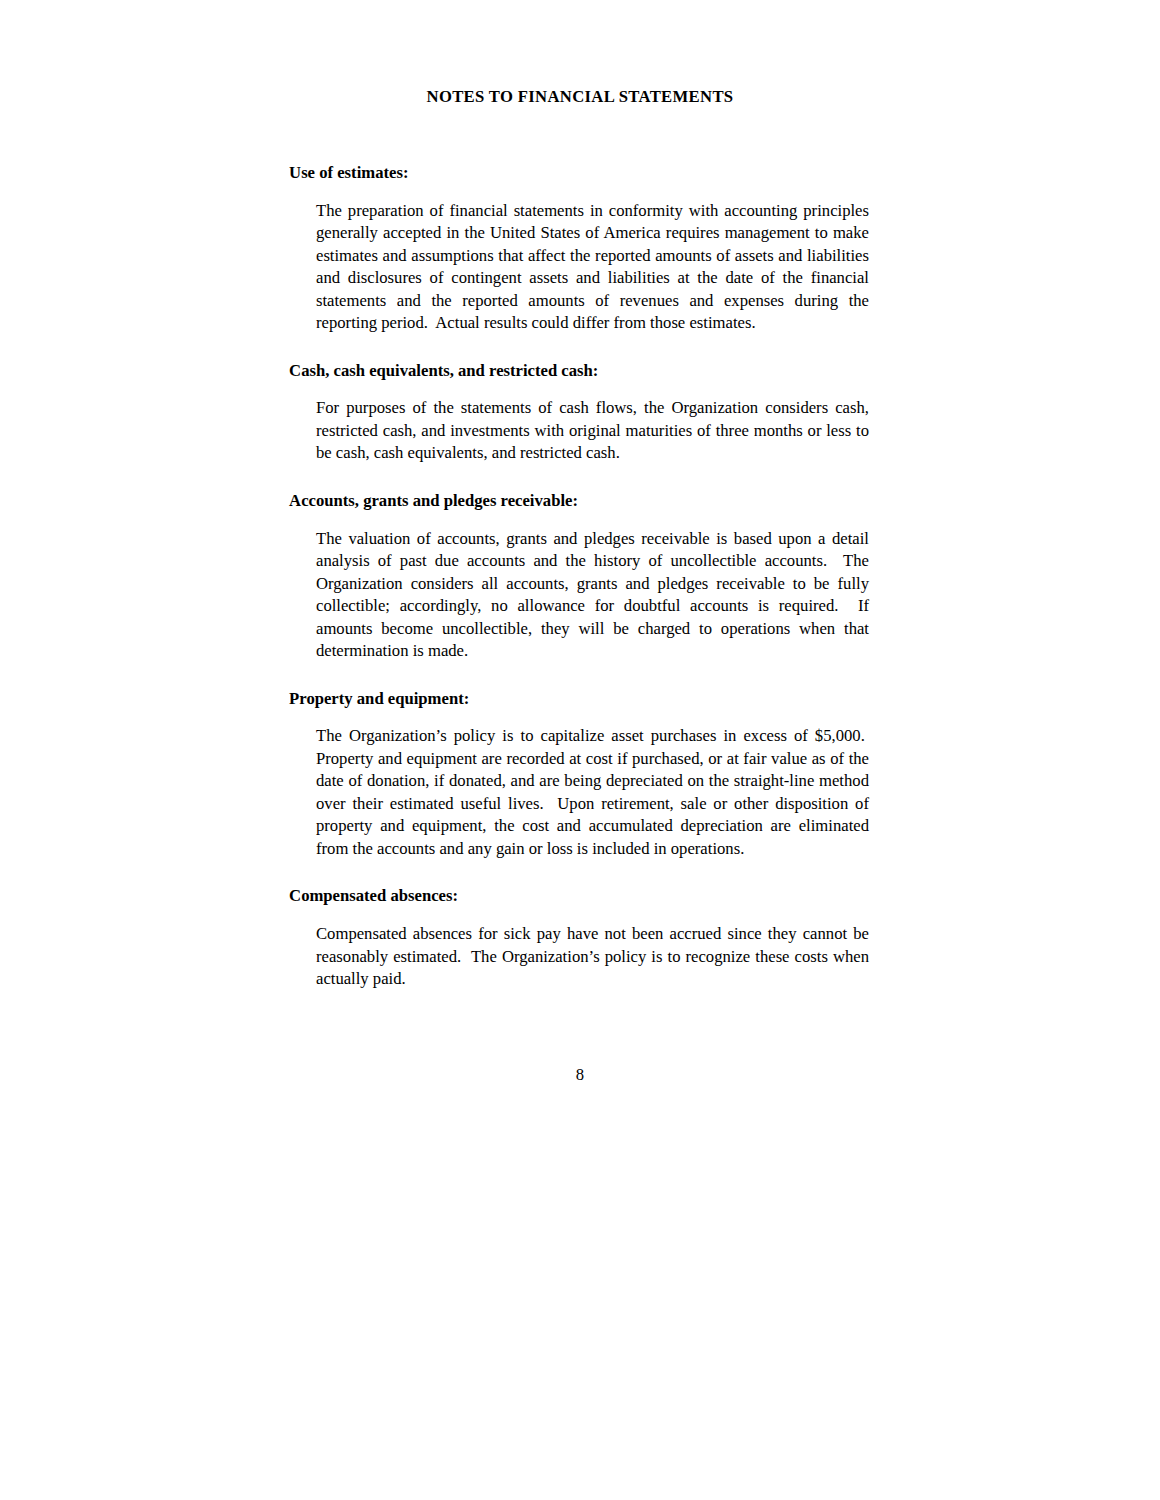NOTES TO FINANCIAL STATEMENTS
Use of estimates:
The preparation of financial statements in conformity with accounting principles generally accepted in the United States of America requires management to make estimates and assumptions that affect the reported amounts of assets and liabilities and disclosures of contingent assets and liabilities at the date of the financial statements and the reported amounts of revenues and expenses during the reporting period. Actual results could differ from those estimates.
Cash, cash equivalents, and restricted cash:
For purposes of the statements of cash flows, the Organization considers cash, restricted cash, and investments with original maturities of three months or less to be cash, cash equivalents, and restricted cash.
Accounts, grants and pledges receivable:
The valuation of accounts, grants and pledges receivable is based upon a detail analysis of past due accounts and the history of uncollectible accounts. The Organization considers all accounts, grants and pledges receivable to be fully collectible; accordingly, no allowance for doubtful accounts is required. If amounts become uncollectible, they will be charged to operations when that determination is made.
Property and equipment:
The Organization’s policy is to capitalize asset purchases in excess of $5,000. Property and equipment are recorded at cost if purchased, or at fair value as of the date of donation, if donated, and are being depreciated on the straight-line method over their estimated useful lives. Upon retirement, sale or other disposition of property and equipment, the cost and accumulated depreciation are eliminated from the accounts and any gain or loss is included in operations.
Compensated absences:
Compensated absences for sick pay have not been accrued since they cannot be reasonably estimated. The Organization’s policy is to recognize these costs when actually paid.
8